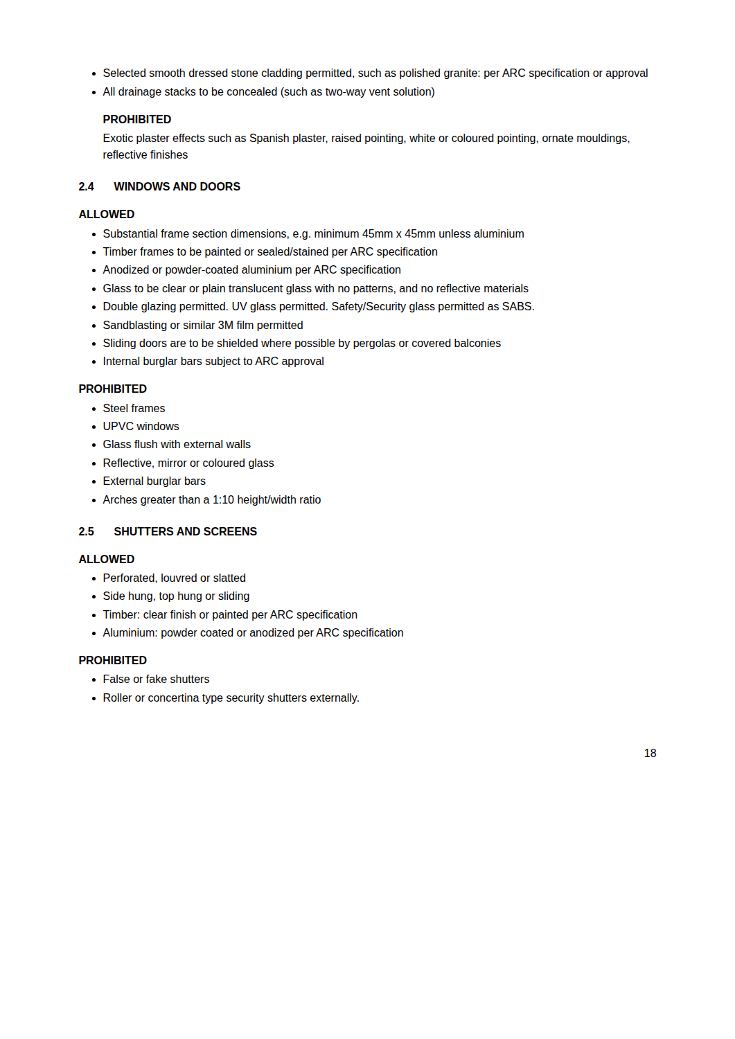Selected smooth dressed stone cladding permitted, such as polished granite: per ARC specification or approval
All drainage stacks to be concealed (such as two-way vent solution)
PROHIBITED
Exotic plaster effects such as Spanish plaster, raised pointing, white or coloured pointing, ornate mouldings, reflective finishes
2.4 WINDOWS AND DOORS
ALLOWED
Substantial frame section dimensions, e.g. minimum 45mm x 45mm unless aluminium
Timber frames to be painted or sealed/stained per ARC specification
Anodized or powder-coated aluminium per ARC specification
Glass to be clear or plain translucent glass with no patterns, and no reflective materials
Double glazing permitted. UV glass permitted. Safety/Security glass permitted as SABS.
Sandblasting or similar 3M film permitted
Sliding doors are to be shielded where possible by pergolas or covered balconies
Internal burglar bars subject to ARC approval
PROHIBITED
Steel frames
UPVC windows
Glass flush with external walls
Reflective, mirror or coloured glass
External burglar bars
Arches greater than a 1:10 height/width ratio
2.5 SHUTTERS AND SCREENS
ALLOWED
Perforated, louvred or slatted
Side hung, top hung or sliding
Timber: clear finish or painted per ARC specification
Aluminium: powder coated or anodized per ARC specification
PROHIBITED
False or fake shutters
Roller or concertina type security shutters externally.
18